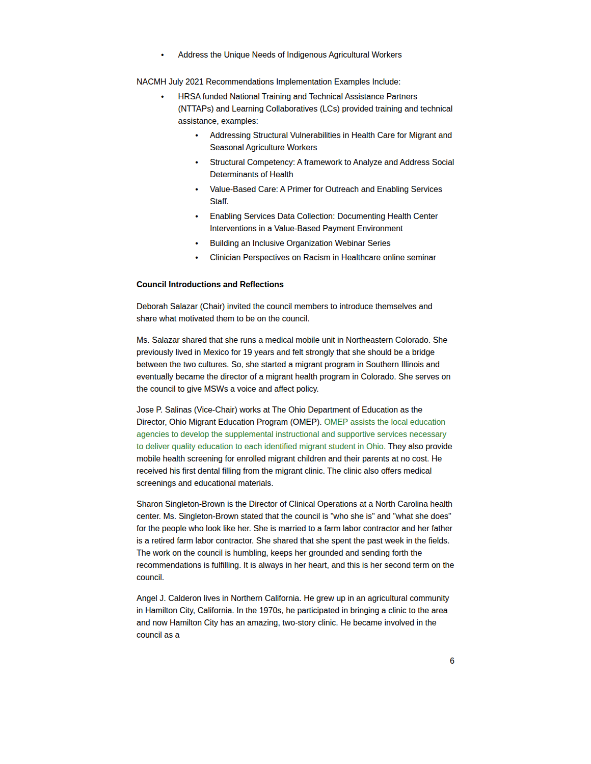Address the Unique Needs of Indigenous Agricultural Workers
NACMH July 2021 Recommendations Implementation Examples Include:
HRSA funded National Training and Technical Assistance Partners (NTTAPs) and Learning Collaboratives (LCs) provided training and technical assistance, examples:
Addressing Structural Vulnerabilities in Health Care for Migrant and Seasonal Agriculture Workers
Structural Competency: A framework to Analyze and Address Social Determinants of Health
Value-Based Care: A Primer for Outreach and Enabling Services Staff.
Enabling Services Data Collection: Documenting Health Center Interventions in a Value-Based Payment Environment
Building an Inclusive Organization Webinar Series
Clinician Perspectives on Racism in Healthcare online seminar
Council Introductions and Reflections
Deborah Salazar (Chair) invited the council members to introduce themselves and share what motivated them to be on the council.
Ms. Salazar shared that she runs a medical mobile unit in Northeastern Colorado. She previously lived in Mexico for 19 years and felt strongly that she should be a bridge between the two cultures. So, she started a migrant program in Southern Illinois and eventually became the director of a migrant health program in Colorado. She serves on the council to give MSWs a voice and affect policy.
Jose P. Salinas (Vice-Chair) works at The Ohio Department of Education as the Director, Ohio Migrant Education Program (OMEP). OMEP assists the local education agencies to develop the supplemental instructional and supportive services necessary to deliver quality education to each identified migrant student in Ohio. They also provide mobile health screening for enrolled migrant children and their parents at no cost. He received his first dental filling from the migrant clinic. The clinic also offers medical screenings and educational materials.
Sharon Singleton-Brown is the Director of Clinical Operations at a North Carolina health center. Ms. Singleton-Brown stated that the council is "who she is" and "what she does" for the people who look like her. She is married to a farm labor contractor and her father is a retired farm labor contractor. She shared that she spent the past week in the fields. The work on the council is humbling, keeps her grounded and sending forth the recommendations is fulfilling. It is always in her heart, and this is her second term on the council.
Angel J. Calderon lives in Northern California. He grew up in an agricultural community in Hamilton City, California. In the 1970s, he participated in bringing a clinic to the area and now Hamilton City has an amazing, two-story clinic. He became involved in the council as a
6